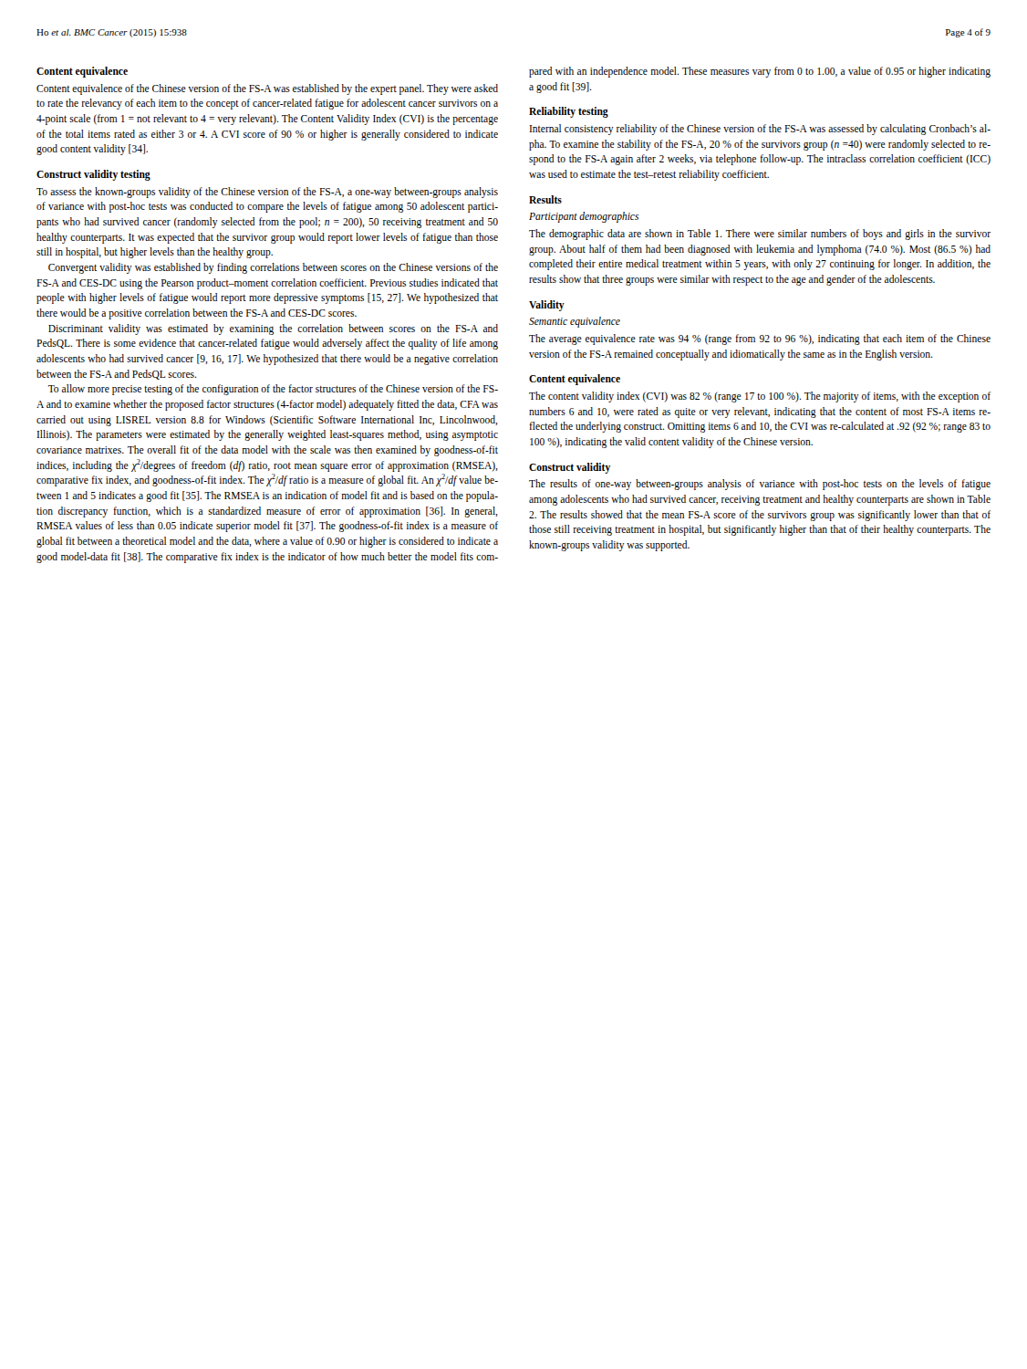Ho et al. BMC Cancer (2015) 15:938
Page 4 of 9
Content equivalence
Content equivalence of the Chinese version of the FS-A was established by the expert panel. They were asked to rate the relevancy of each item to the concept of cancer-related fatigue for adolescent cancer survivors on a 4-point scale (from 1 = not relevant to 4 = very relevant). The Content Validity Index (CVI) is the percentage of the total items rated as either 3 or 4. A CVI score of 90 % or higher is generally considered to indicate good content validity [34].
Construct validity testing
To assess the known-groups validity of the Chinese version of the FS-A, a one-way between-groups analysis of variance with post-hoc tests was conducted to compare the levels of fatigue among 50 adolescent participants who had survived cancer (randomly selected from the pool; n = 200), 50 receiving treatment and 50 healthy counterparts. It was expected that the survivor group would report lower levels of fatigue than those still in hospital, but higher levels than the healthy group.
Convergent validity was established by finding correlations between scores on the Chinese versions of the FS-A and CES-DC using the Pearson product–moment correlation coefficient. Previous studies indicated that people with higher levels of fatigue would report more depressive symptoms [15, 27]. We hypothesized that there would be a positive correlation between the FS-A and CES-DC scores.
Discriminant validity was estimated by examining the correlation between scores on the FS-A and PedsQL. There is some evidence that cancer-related fatigue would adversely affect the quality of life among adolescents who had survived cancer [9, 16, 17]. We hypothesized that there would be a negative correlation between the FS-A and PedsQL scores.
To allow more precise testing of the configuration of the factor structures of the Chinese version of the FS-A and to examine whether the proposed factor structures (4-factor model) adequately fitted the data, CFA was carried out using LISREL version 8.8 for Windows (Scientific Software International Inc, Lincolnwood, Illinois). The parameters were estimated by the generally weighted least-squares method, using asymptotic covariance matrixes. The overall fit of the data model with the scale was then examined by goodness-of-fit indices, including the χ2/degrees of freedom (df) ratio, root mean square error of approximation (RMSEA), comparative fix index, and goodness-of-fit index. The χ2/df ratio is a measure of global fit. An χ2/df value between 1 and 5 indicates a good fit [35]. The RMSEA is an indication of model fit and is based on the population discrepancy function, which is a standardized measure of error of approximation [36]. In general, RMSEA values of less than 0.05 indicate superior model fit [37]. The goodness-of-fit index is a measure of global fit between a theoretical model and the data, where a value of 0.90 or higher is considered to indicate a good model-data fit [38]. The comparative fix index is the indicator of how much better the model fits compared with an independence model. These measures vary from 0 to 1.00, a value of 0.95 or higher indicating a good fit [39].
Reliability testing
Internal consistency reliability of the Chinese version of the FS-A was assessed by calculating Cronbach’s alpha. To examine the stability of the FS-A, 20 % of the survivors group (n =40) were randomly selected to respond to the FS-A again after 2 weeks, via telephone follow-up. The intraclass correlation coefficient (ICC) was used to estimate the test–retest reliability coefficient.
Results
Participant demographics
The demographic data are shown in Table 1. There were similar numbers of boys and girls in the survivor group. About half of them had been diagnosed with leukemia and lymphoma (74.0 %). Most (86.5 %) had completed their entire medical treatment within 5 years, with only 27 continuing for longer. In addition, the results show that three groups were similar with respect to the age and gender of the adolescents.
Validity
Semantic equivalence
The average equivalence rate was 94 % (range from 92 to 96 %), indicating that each item of the Chinese version of the FS-A remained conceptually and idiomatically the same as in the English version.
Content equivalence
The content validity index (CVI) was 82 % (range 17 to 100 %). The majority of items, with the exception of numbers 6 and 10, were rated as quite or very relevant, indicating that the content of most FS-A items reflected the underlying construct. Omitting items 6 and 10, the CVI was re-calculated at .92 (92 %; range 83 to 100 %), indicating the valid content validity of the Chinese version.
Construct validity
The results of one-way between-groups analysis of variance with post-hoc tests on the levels of fatigue among adolescents who had survived cancer, receiving treatment and healthy counterparts are shown in Table 2. The results showed that the mean FS-A score of the survivors group was significantly lower than that of those still receiving treatment in hospital, but significantly higher than that of their healthy counterparts. The known-groups validity was supported.